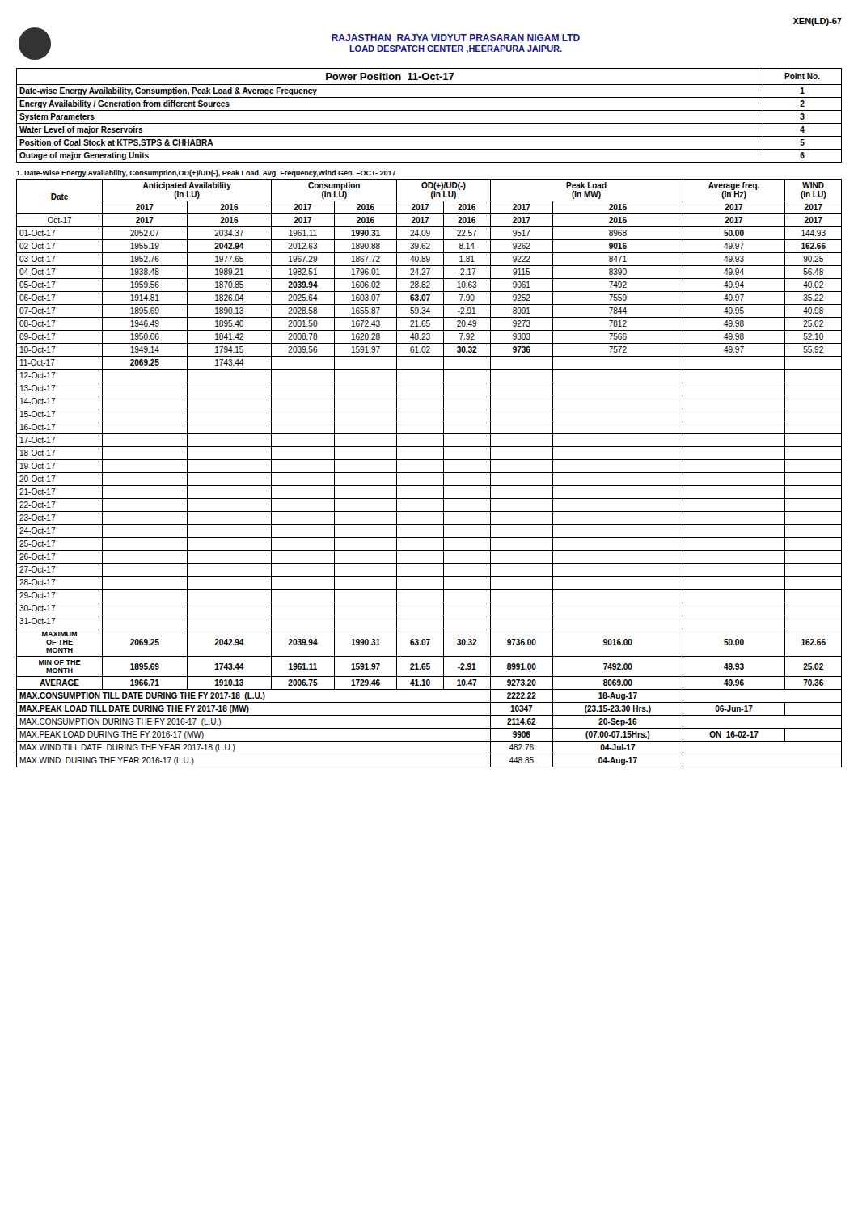XEN(LD)-67
| | RAJASTHAN RAJYA VIDYUT PRASARAN NIGAM LTD LOAD DESPATCH CENTER ,HEERAPURA JAIPUR. |
| Power Position 11-Oct-17 | Point No. |
| Date-wise Energy Availability, Consumption, Peak Load & Average Frequency | 1 |
| Energy Availability / Generation from different Sources | 2 |
| System Parameters | 3 |
| Water Level of major Reservoirs | 4 |
| Position of Coal Stock at KTPS,STPS & CHHABRA | 5 |
| Outage of major Generating Units | 6 |
1. Date-Wise Energy Availability, Consumption,OD(+)/UD(-), Peak Load, Avg. Frequency,Wind Gen. –OCT- 2017
| Date | Anticipated Availability (In LU) | Consumption (In LU) | OD(+)/UD(-) (In LU) | Peak Load (In MW) | Average freq. (In Hz) | WIND (in LU) |
| 2017 | 2016 | 2017 | 2016 | 2017 | 2016 | 2017 | 2016 | 2017 | 2017 |
| Oct-17 | 2017 | 2016 | 2017 | 2016 | 2017 | 2016 | 2017 | 2016 | 2017 | 2017 |
| 01-Oct-17 | 2052.07 | 2034.37 | 1961.11 | 1990.31 | 24.09 | 22.57 | 9517 | 8968 | 50.00 | 144.93 |
| 02-Oct-17 | 1955.19 | 2042.94 | 2012.63 | 1890.88 | 39.62 | 8.14 | 9262 | 9016 | 49.97 | 162.66 |
| 03-Oct-17 | 1952.76 | 1977.65 | 1967.29 | 1867.72 | 40.89 | 1.81 | 9222 | 8471 | 49.93 | 90.25 |
| 04-Oct-17 | 1938.48 | 1989.21 | 1982.51 | 1796.01 | 24.27 | -2.17 | 9115 | 8390 | 49.94 | 56.48 |
| 05-Oct-17 | 1959.56 | 1870.85 | 2039.94 | 1606.02 | 28.82 | 10.63 | 9061 | 7492 | 49.94 | 40.02 |
| 06-Oct-17 | 1914.81 | 1826.04 | 2025.64 | 1603.07 | 63.07 | 7.90 | 9252 | 7559 | 49.97 | 35.22 |
| 07-Oct-17 | 1895.69 | 1890.13 | 2028.58 | 1655.87 | 59.34 | -2.91 | 8991 | 7844 | 49.95 | 40.98 |
| 08-Oct-17 | 1946.49 | 1895.40 | 2001.50 | 1672.43 | 21.65 | 20.49 | 9273 | 7812 | 49.98 | 25.02 |
| 09-Oct-17 | 1950.06 | 1841.42 | 2008.78 | 1620.28 | 48.23 | 7.92 | 9303 | 7566 | 49.98 | 52.10 |
| 10-Oct-17 | 1949.14 | 1794.15 | 2039.56 | 1591.97 | 61.02 | 30.32 | 9736 | 7572 | 49.97 | 55.92 |
| 11-Oct-17 | 2069.25 | 1743.44 | | | | | | | | |
| 12-Oct-17 | | | | | | | | | | |
| 13-Oct-17 | | | | | | | | | | |
| 14-Oct-17 | | | | | | | | | | |
| 15-Oct-17 | | | | | | | | | | |
| 16-Oct-17 | | | | | | | | | | |
| 17-Oct-17 | | | | | | | | | | |
| 18-Oct-17 | | | | | | | | | | |
| 19-Oct-17 | | | | | | | | | | |
| 20-Oct-17 | | | | | | | | | | |
| 21-Oct-17 | | | | | | | | | | |
| 22-Oct-17 | | | | | | | | | | |
| 23-Oct-17 | | | | | | | | | | |
| 24-Oct-17 | | | | | | | | | | |
| 25-Oct-17 | | | | | | | | | | |
| 26-Oct-17 | | | | | | | | | | |
| 27-Oct-17 | | | | | | | | | | |
| 28-Oct-17 | | | | | | | | | | |
| 29-Oct-17 | | | | | | | | | | |
| 30-Oct-17 | | | | | | | | | | |
| 31-Oct-17 | | | | | | | | | | |
| MAXIMUM OF THE MONTH | 2069.25 | 2042.94 | 2039.94 | 1990.31 | 63.07 | 30.32 | 9736.00 | 9016.00 | 50.00 | 162.66 |
| MIN OF THE MONTH | 1895.69 | 1743.44 | 1961.11 | 1591.97 | 21.65 | -2.91 | 8991.00 | 7492.00 | 49.93 | 25.02 |
| AVERAGE | 1966.71 | 1910.13 | 2006.75 | 1729.46 | 41.10 | 10.47 | 9273.20 | 8069.00 | 49.96 | 70.36 |
| MAX.CONSUMPTION TILL DATE DURING THE FY 2017-18 (L.U.) | 2222.22 | 18-Aug-17 | |
| MAX.PEAK LOAD TILL DATE DURING THE FY 2017-18 (MW) | 10347 | (23.15-23.30 Hrs.) | 06-Jun-17 | |
| MAX.CONSUMPTION DURING THE FY 2016-17 (L.U.) | 2114.62 | 20-Sep-16 | |
| MAX.PEAK LOAD DURING THE FY 2016-17 (MW) | 9906 | (07.00-07.15Hrs.) | ON 16-02-17 | |
| MAX.WIND TILL DATE DURING THE YEAR 2017-18 (L.U.) | 482.76 | 04-Jul-17 | |
| MAX.WIND DURING THE YEAR 2016-17 (L.U.) | 448.85 | 04-Aug-17 | |